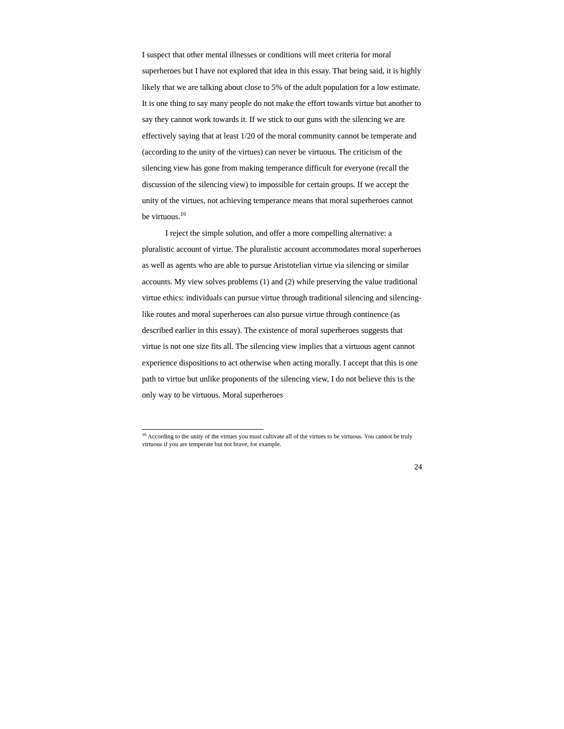I suspect that other mental illnesses or conditions will meet criteria for moral superheroes but I have not explored that idea in this essay. That being said, it is highly likely that we are talking about close to 5% of the adult population for a low estimate. It is one thing to say many people do not make the effort towards virtue but another to say they cannot work towards it. If we stick to our guns with the silencing we are effectively saying that at least 1/20 of the moral community cannot be temperate and (according to the unity of the virtues) can never be virtuous. The criticism of the silencing view has gone from making temperance difficult for everyone (recall the discussion of the silencing view) to impossible for certain groups. If we accept the unity of the virtues, not achieving temperance means that moral superheroes cannot be virtuous.16
I reject the simple solution, and offer a more compelling alternative: a pluralistic account of virtue. The pluralistic account accommodates moral superheroes as well as agents who are able to pursue Aristotelian virtue via silencing or similar accounts. My view solves problems (1) and (2) while preserving the value traditional virtue ethics: individuals can pursue virtue through traditional silencing and silencing-like routes and moral superheroes can also pursue virtue through continence (as described earlier in this essay). The existence of moral superheroes suggests that virtue is not one size fits all. The silencing view implies that a virtuous agent cannot experience dispositions to act otherwise when acting morally. I accept that this is one path to virtue but unlike proponents of the silencing view, I do not believe this is the only way to be virtuous. Moral superheroes
16 According to the unity of the virtues you must cultivate all of the virtues to be virtuous. You cannot be truly virtuous if you are temperate but not brave, for example.
24